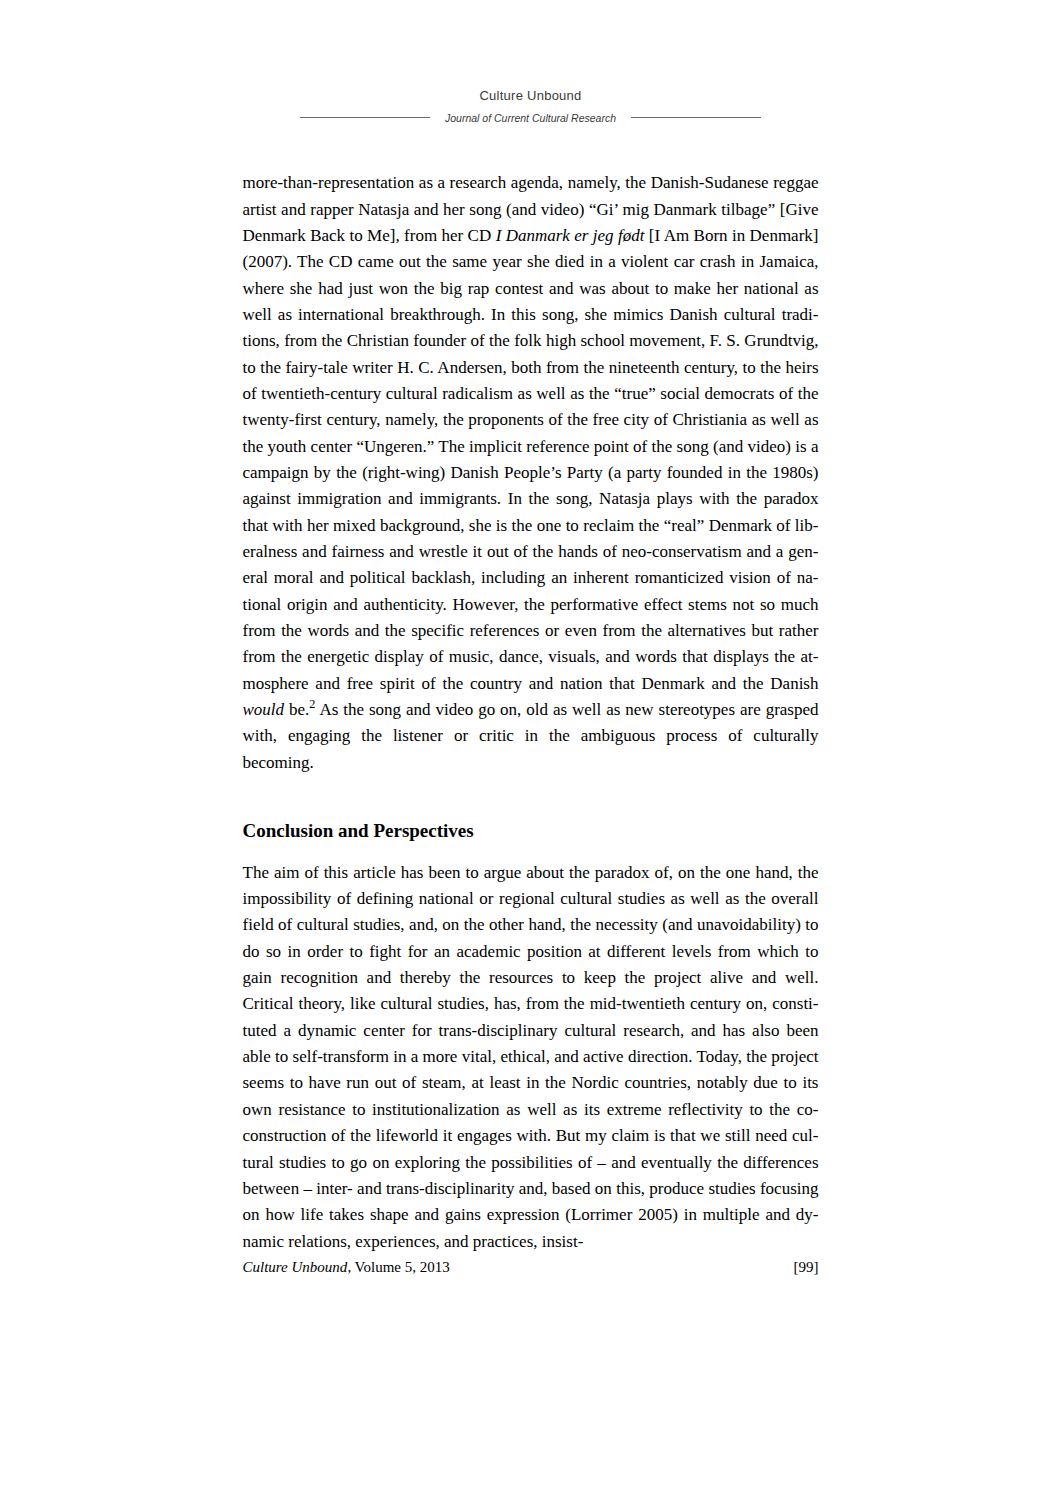Culture Unbound
Journal of Current Cultural Research
more-than-representation as a research agenda, namely, the Danish-Sudanese reggae artist and rapper Natasja and her song (and video) “Gi’ mig Danmark tilbage” [Give Denmark Back to Me], from her CD I Danmark er jeg født [I Am Born in Denmark] (2007). The CD came out the same year she died in a violent car crash in Jamaica, where she had just won the big rap contest and was about to make her national as well as international breakthrough. In this song, she mimics Danish cultural traditions, from the Christian founder of the folk high school movement, F. S. Grundtvig, to the fairy-tale writer H. C. Andersen, both from the nineteenth century, to the heirs of twentieth-century cultural radicalism as well as the “true” social democrats of the twenty-first century, namely, the proponents of the free city of Christiania as well as the youth center “Ungeren.” The implicit reference point of the song (and video) is a campaign by the (right-wing) Danish People’s Party (a party founded in the 1980s) against immigration and immigrants. In the song, Natasja plays with the paradox that with her mixed background, she is the one to reclaim the “real” Denmark of liberalness and fairness and wrestle it out of the hands of neo-conservatism and a general moral and political backlash, including an inherent romanticized vision of national origin and authenticity. However, the performative effect stems not so much from the words and the specific references or even from the alternatives but rather from the energetic display of music, dance, visuals, and words that displays the atmosphere and free spirit of the country and nation that Denmark and the Danish would be.2 As the song and video go on, old as well as new stereotypes are grasped with, engaging the listener or critic in the ambiguous process of culturally becoming.
Conclusion and Perspectives
The aim of this article has been to argue about the paradox of, on the one hand, the impossibility of defining national or regional cultural studies as well as the overall field of cultural studies, and, on the other hand, the necessity (and unavoidability) to do so in order to fight for an academic position at different levels from which to gain recognition and thereby the resources to keep the project alive and well. Critical theory, like cultural studies, has, from the mid-twentieth century on, constituted a dynamic center for trans-disciplinary cultural research, and has also been able to self-transform in a more vital, ethical, and active direction. Today, the project seems to have run out of steam, at least in the Nordic countries, notably due to its own resistance to institutionalization as well as its extreme reflectivity to the co-construction of the lifeworld it engages with. But my claim is that we still need cultural studies to go on exploring the possibilities of – and eventually the differences between – inter- and trans-disciplinarity and, based on this, produce studies focusing on how life takes shape and gains expression (Lorrimer 2005) in multiple and dynamic relations, experiences, and practices, insist-
Culture Unbound, Volume 5, 2013 [99]